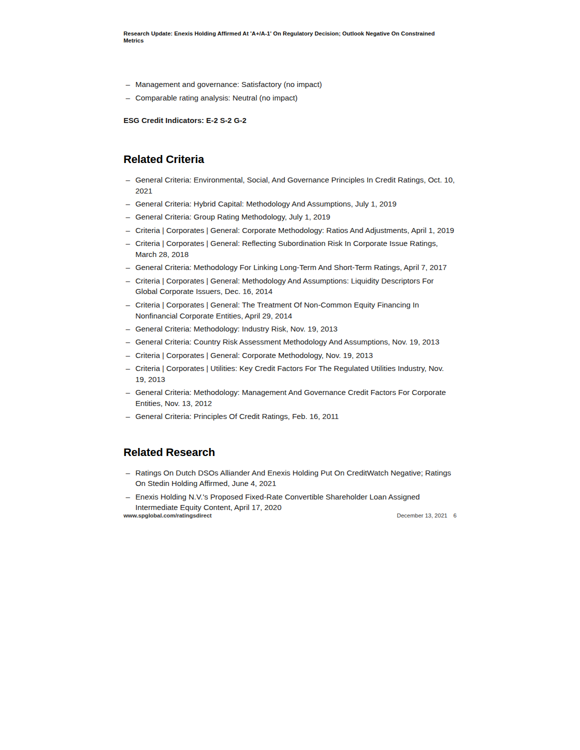Research Update: Enexis Holding Affirmed At 'A+/A-1' On Regulatory Decision; Outlook Negative On Constrained Metrics
Management and governance: Satisfactory (no impact)
Comparable rating analysis: Neutral (no impact)
ESG Credit Indicators: E-2 S-2 G-2
Related Criteria
General Criteria: Environmental, Social, And Governance Principles In Credit Ratings, Oct. 10, 2021
General Criteria: Hybrid Capital: Methodology And Assumptions, July 1, 2019
General Criteria: Group Rating Methodology, July 1, 2019
Criteria | Corporates | General: Corporate Methodology: Ratios And Adjustments, April 1, 2019
Criteria | Corporates | General: Reflecting Subordination Risk In Corporate Issue Ratings, March 28, 2018
General Criteria: Methodology For Linking Long-Term And Short-Term Ratings, April 7, 2017
Criteria | Corporates | General: Methodology And Assumptions: Liquidity Descriptors For Global Corporate Issuers, Dec. 16, 2014
Criteria | Corporates | General: The Treatment Of Non-Common Equity Financing In Nonfinancial Corporate Entities, April 29, 2014
General Criteria: Methodology: Industry Risk, Nov. 19, 2013
General Criteria: Country Risk Assessment Methodology And Assumptions, Nov. 19, 2013
Criteria | Corporates | General: Corporate Methodology, Nov. 19, 2013
Criteria | Corporates | Utilities: Key Credit Factors For The Regulated Utilities Industry, Nov. 19, 2013
General Criteria: Methodology: Management And Governance Credit Factors For Corporate Entities, Nov. 13, 2012
General Criteria: Principles Of Credit Ratings, Feb. 16, 2011
Related Research
Ratings On Dutch DSOs Alliander And Enexis Holding Put On CreditWatch Negative; Ratings On Stedin Holding Affirmed, June 4, 2021
Enexis Holding N.V.'s Proposed Fixed-Rate Convertible Shareholder Loan Assigned Intermediate Equity Content, April 17, 2020
www.spglobal.com/ratingsdirect
December 13, 20216